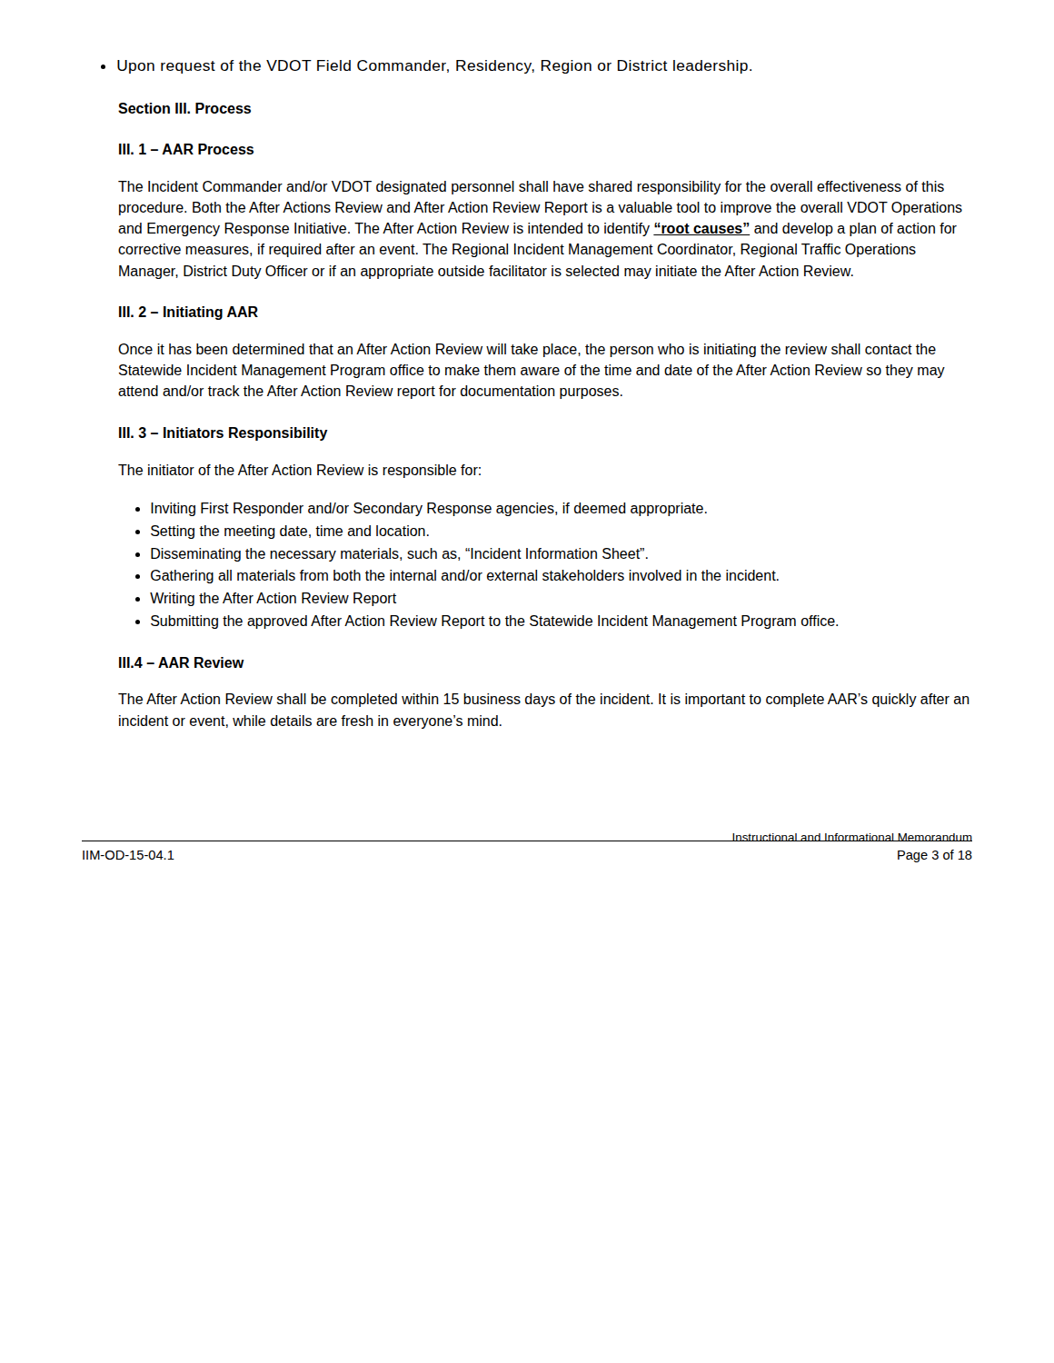Upon request of the VDOT Field Commander, Residency, Region or District leadership.
Section III. Process
III. 1 – AAR Process
The Incident Commander and/or VDOT designated personnel shall have shared responsibility for the overall effectiveness of this procedure. Both the After Actions Review and After Action Review Report is a valuable tool to improve the overall VDOT Operations and Emergency Response Initiative. The After Action Review is intended to identify “root causes” and develop a plan of action for corrective measures, if required after an event. The Regional Incident Management Coordinator, Regional Traffic Operations Manager, District Duty Officer or if an appropriate outside facilitator is selected may initiate the After Action Review.
III. 2 – Initiating AAR
Once it has been determined that an After Action Review will take place, the person who is initiating the review shall contact the Statewide Incident Management Program office to make them aware of the time and date of the After Action Review so they may attend and/or track the After Action Review report for documentation purposes.
III. 3 – Initiators Responsibility
The initiator of the After Action Review is responsible for:
Inviting First Responder and/or Secondary Response agencies, if deemed appropriate.
Setting the meeting date, time and location.
Disseminating the necessary materials, such as, “Incident Information Sheet”.
Gathering all materials from both the internal and/or external stakeholders involved in the incident.
Writing the After Action Review Report
Submitting the approved After Action Review Report to the Statewide Incident Management Program office.
III.4 – AAR Review
The After Action Review shall be completed within 15 business days of the incident. It is important to complete AAR’s quickly after an incident or event, while details are fresh in everyone’s mind.
Instructional and Informational Memorandum
IIM-OD-15-04.1 Page 3 of 18